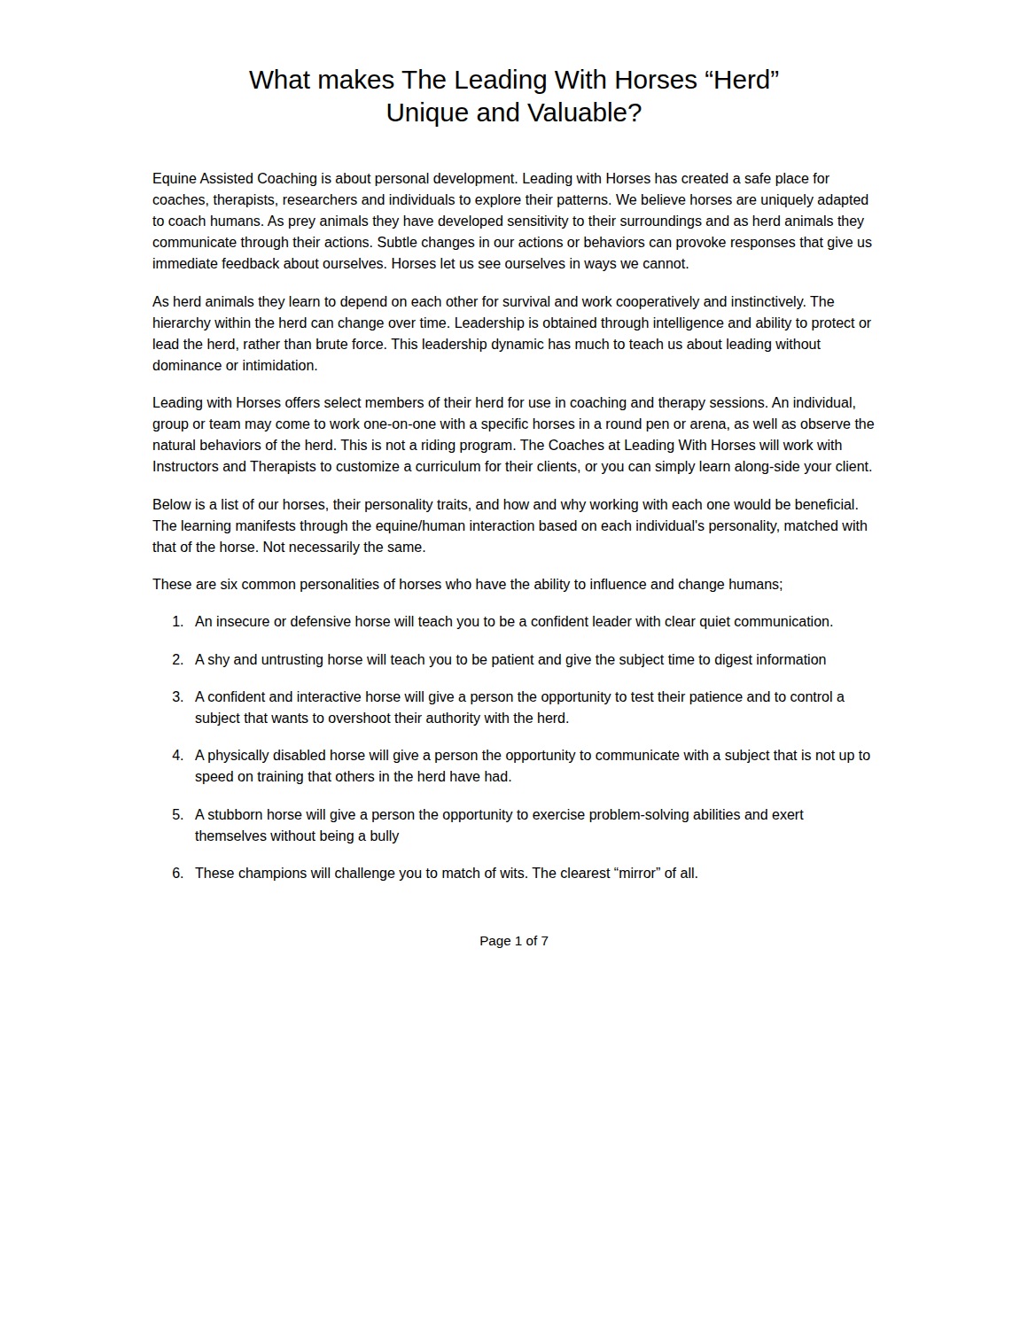What makes The Leading With Horses “Herd”
Unique and Valuable?
Equine Assisted Coaching is about personal development. Leading with Horses has created a safe place for coaches, therapists, researchers and individuals to explore their patterns. We believe horses are uniquely adapted to coach humans. As prey animals they have developed sensitivity to their surroundings and as herd animals they communicate through their actions. Subtle changes in our actions or behaviors can provoke responses that give us immediate feedback about ourselves. Horses let us see ourselves in ways we cannot.
As herd animals they learn to depend on each other for survival and work cooperatively and instinctively. The hierarchy within the herd can change over time. Leadership is obtained through intelligence and ability to protect or lead the herd, rather than brute force. This leadership dynamic has much to teach us about leading without dominance or intimidation.
Leading with Horses offers select members of their herd for use in coaching and therapy sessions. An individual, group or team may come to work one-on-one with a specific horses in a round pen or arena, as well as observe the natural behaviors of the herd. This is not a riding program. The Coaches at Leading With Horses will work with Instructors and Therapists to customize a curriculum for their clients, or you can simply learn along-side your client.
Below is a list of our horses, their personality traits, and how and why working with each one would be beneficial. The learning manifests through the equine/human interaction based on each individual's personality, matched with that of the horse. Not necessarily the same.
These are six common personalities of horses who have the ability to influence and change humans;
An insecure or defensive horse will teach you to be a confident leader with clear quiet communication.
A shy and untrusting horse will teach you to be patient and give the subject time to digest information
A confident and interactive horse will give a person the opportunity to test their patience and to control a subject that wants to overshoot their authority with the herd.
A physically disabled horse will give a person the opportunity to communicate with a subject that is not up to speed on training that others in the herd have had.
A stubborn horse will give a person the opportunity to exercise problem-solving abilities and exert themselves without being a bully
These champions will challenge you to match of wits. The clearest “mirror” of all.
Page 1 of 7